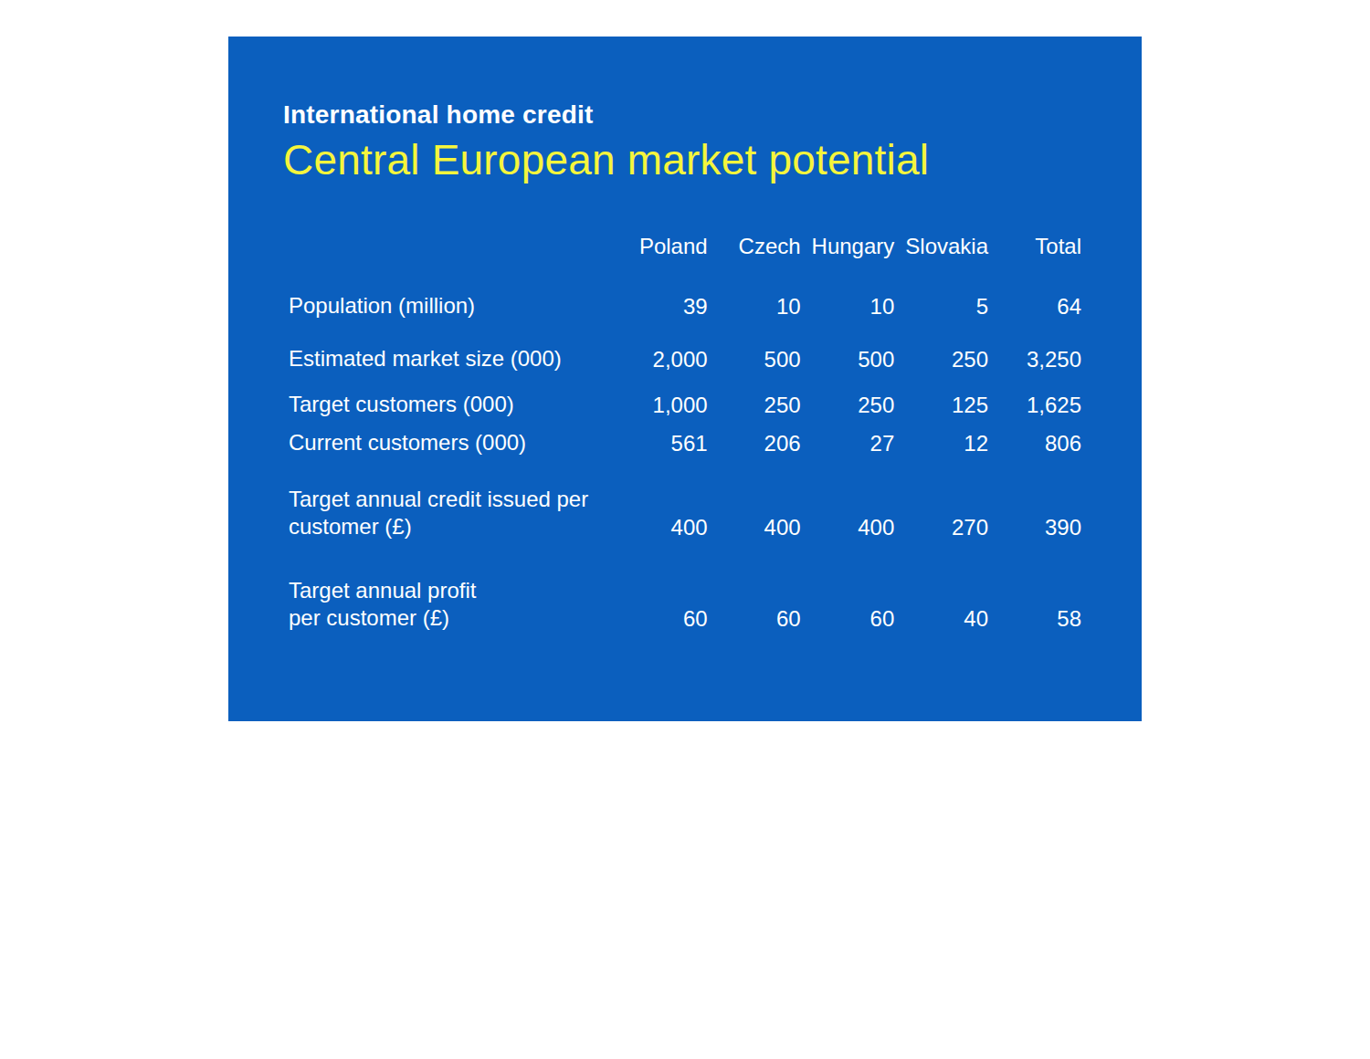International home credit
Central European market potential
| | Poland | Czech | Hungary | Slovakia | Total |
| --- | --- | --- | --- | --- | --- |
| Population (million) | 39 | 10 | 10 | 5 | 64 |
| Estimated market size (000) | 2,000 | 500 | 500 | 250 | 3,250 |
| Target customers (000) | 1,000 | 250 | 250 | 125 | 1,625 |
| Current customers (000) | 561 | 206 | 27 | 12 | 806 |
| Target annual credit issued per customer (£) | 400 | 400 | 400 | 270 | 390 |
| Target annual profit per customer (£) | 60 | 60 | 60 | 40 | 58 |